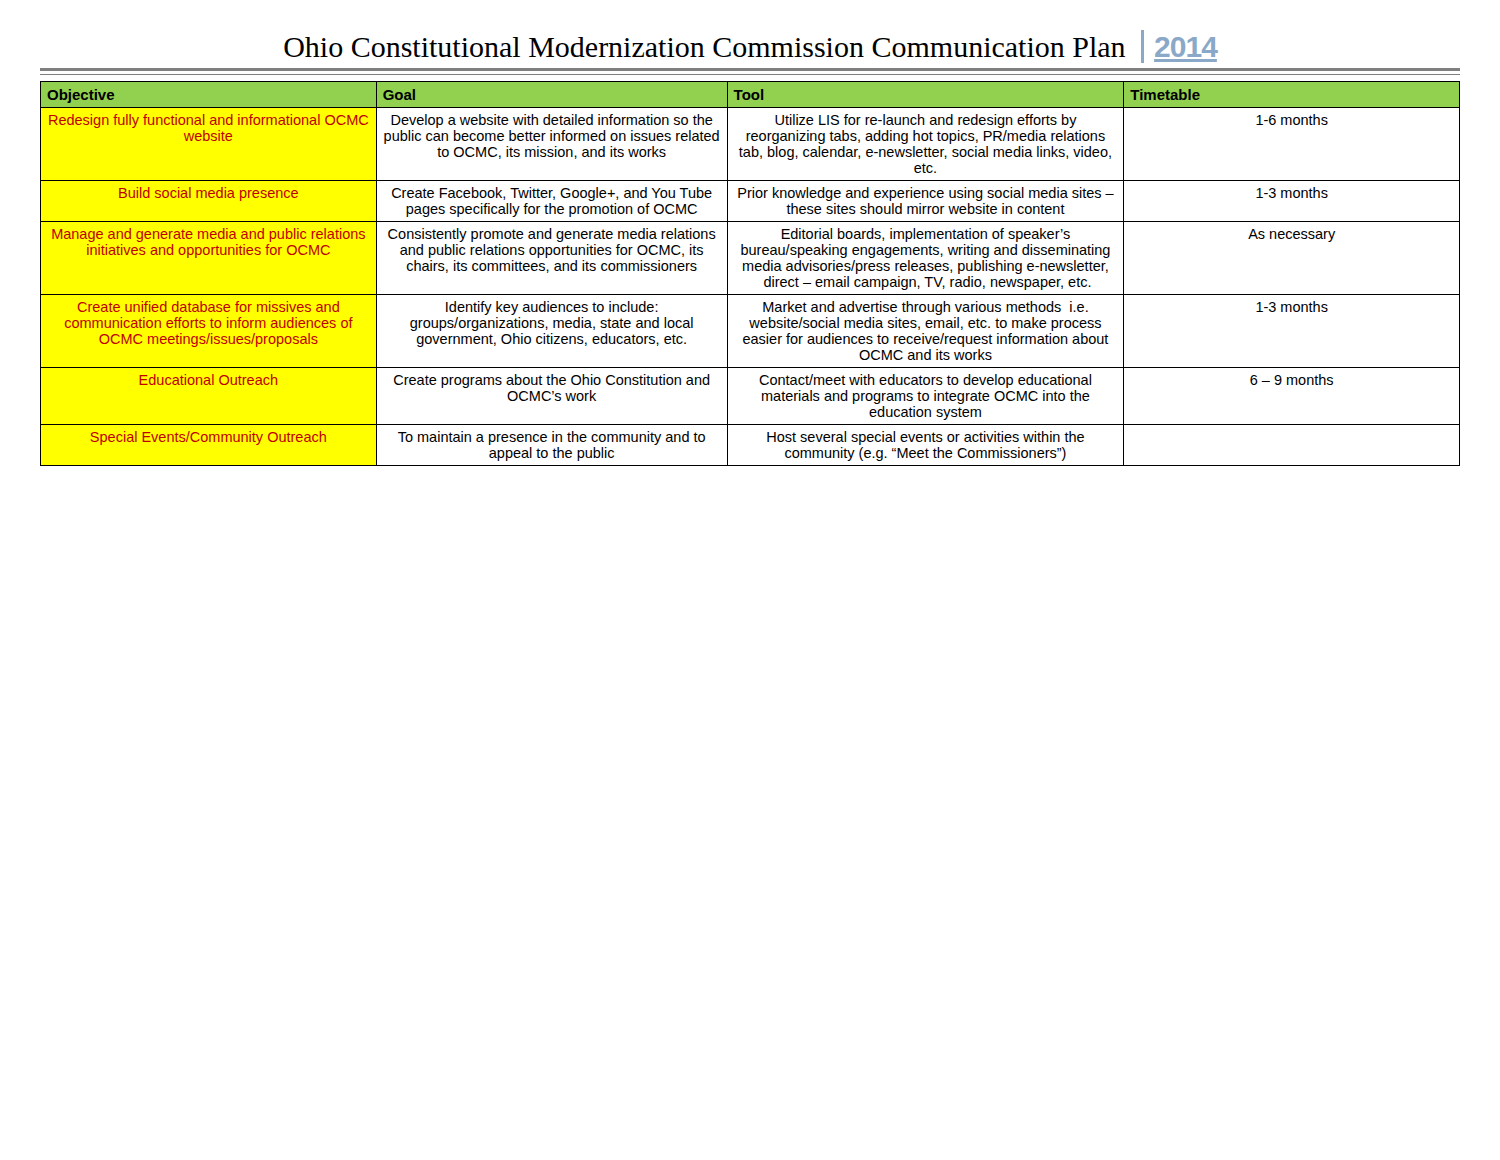Ohio Constitutional Modernization Commission Communication Plan 2014
| Objective | Goal | Tool | Timetable |
| --- | --- | --- | --- |
| Redesign fully functional and informational OCMC website | Develop a website with detailed information so the public can become better informed on issues related to OCMC, its mission, and its works | Utilize LIS for re-launch and redesign efforts by reorganizing tabs, adding hot topics, PR/media relations tab, blog, calendar, e-newsletter, social media links, video, etc. | 1-6 months |
| Build social media presence | Create Facebook, Twitter, Google+, and You Tube pages specifically for the promotion of OCMC | Prior knowledge and experience using social media sites – these sites should mirror website in content | 1-3 months |
| Manage and generate media and public relations initiatives and opportunities for OCMC | Consistently promote and generate media relations and public relations opportunities for OCMC, its chairs, its committees, and its commissioners | Editorial boards, implementation of speaker’s bureau/speaking engagements, writing and disseminating media advisories/press releases, publishing e-newsletter, direct – email campaign, TV, radio, newspaper, etc. | As necessary |
| Create unified database for missives and communication efforts to inform audiences of OCMC meetings/issues/proposals | Identify key audiences to include: groups/organizations, media, state and local government, Ohio citizens, educators, etc. | Market and advertise through various methods i.e. website/social media sites, email, etc. to make process easier for audiences to receive/request information about OCMC and its works | 1-3 months |
| Educational Outreach | Create programs about the Ohio Constitution and OCMC’s work | Contact/meet with educators to develop educational materials and programs to integrate OCMC into the education system | 6 – 9 months |
| Special Events/Community Outreach | To maintain a presence in the community and to appeal to the public | Host several special events or activities within the community (e.g. “Meet the Commissioners”) | |